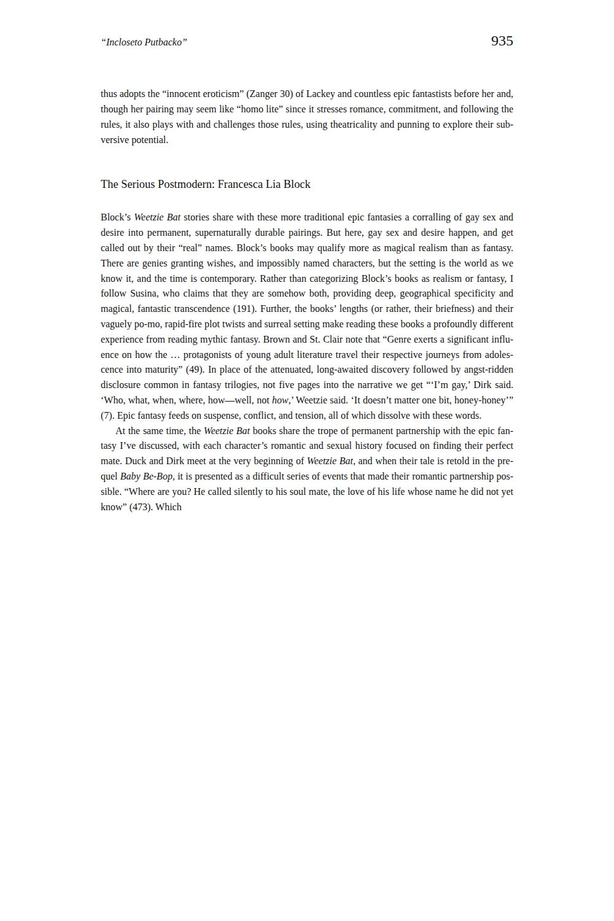“Incloseto Putbacko” 935
thus adopts the “innocent eroticism” (Zanger 30) of Lackey and countless epic fantastists before her and, though her pairing may seem like “homo lite” since it stresses romance, commitment, and following the rules, it also plays with and challenges those rules, using theatricality and punning to explore their subversive potential.
The Serious Postmodern: Francesca Lia Block
Block’s Weetzie Bat stories share with these more traditional epic fantasies a corralling of gay sex and desire into permanent, supernaturally durable pairings. But here, gay sex and desire happen, and get called out by their “real” names. Block’s books may qualify more as magical realism than as fantasy. There are genies granting wishes, and impossibly named characters, but the setting is the world as we know it, and the time is contemporary. Rather than categorizing Block’s books as realism or fantasy, I follow Susina, who claims that they are somehow both, providing deep, geographical specificity and magical, fantastic transcendence (191). Further, the books’ lengths (or rather, their briefness) and their vaguely po-mo, rapid-fire plot twists and surreal setting make reading these books a profoundly different experience from reading mythic fantasy. Brown and St. Clair note that “Genre exerts a significant influence on how the … protagonists of young adult literature travel their respective journeys from adolescence into maturity” (49). In place of the attenuated, long-awaited discovery followed by angst-ridden disclosure common in fantasy trilogies, not five pages into the narrative we get “‘I’m gay,’ Dirk said. ‘Who, what, when, where, how—well, not how,’ Weetzie said. ‘It doesn’t matter one bit, honey-honey’” (7). Epic fantasy feeds on suspense, conflict, and tension, all of which dissolve with these words.
At the same time, the Weetzie Bat books share the trope of permanent partnership with the epic fantasy I’ve discussed, with each character’s romantic and sexual history focused on finding their perfect mate. Duck and Dirk meet at the very beginning of Weetzie Bat, and when their tale is retold in the prequel Baby Be-Bop, it is presented as a difficult series of events that made their romantic partnership possible. “Where are you? He called silently to his soul mate, the love of his life whose name he did not yet know” (473). Which